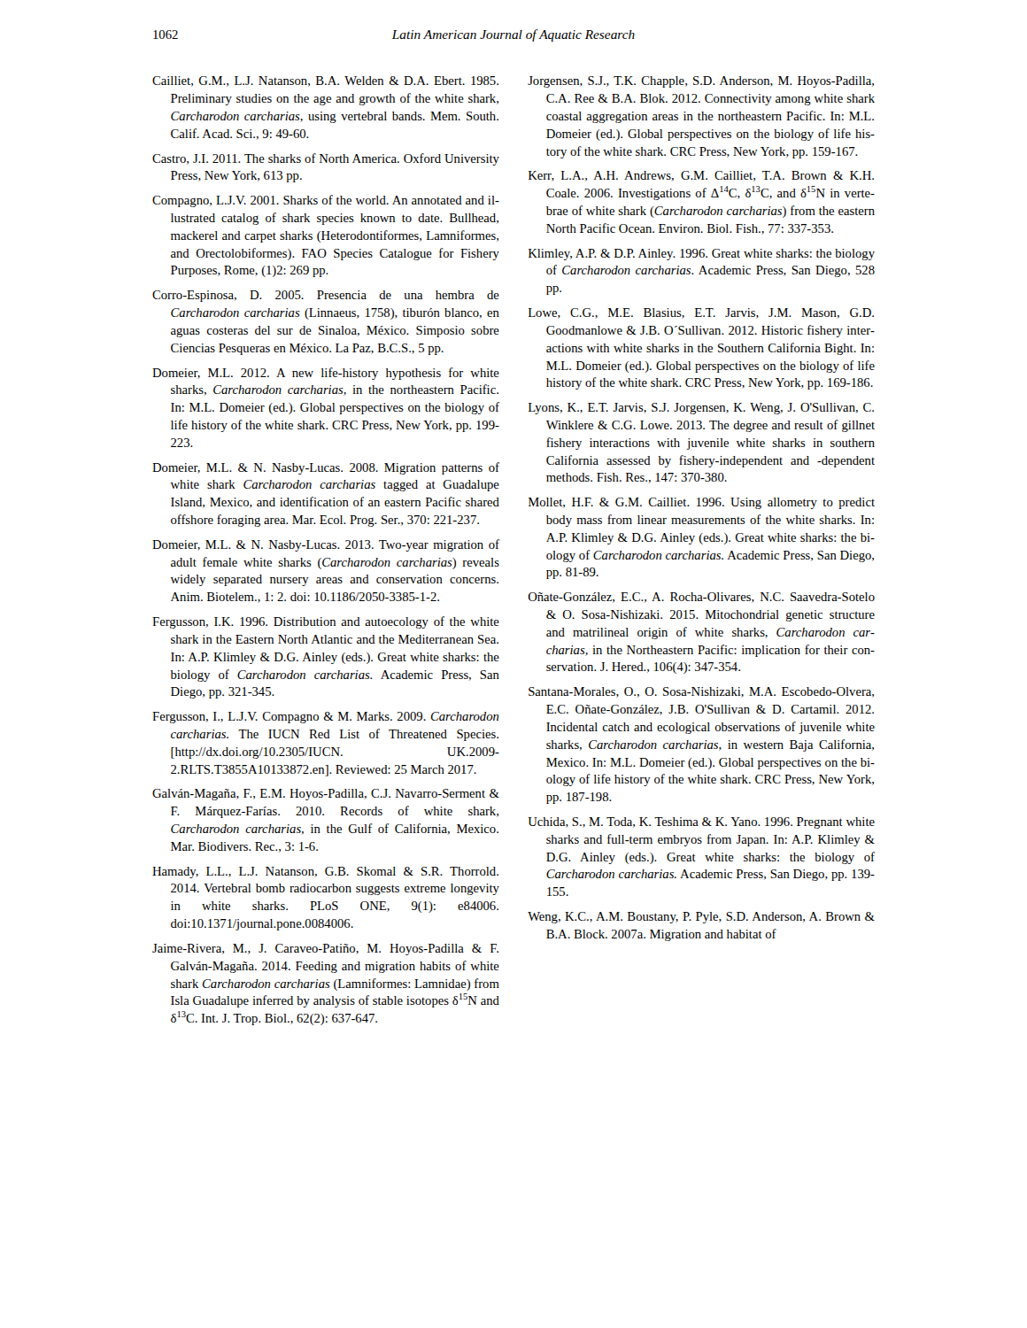1062
Latin American Journal of Aquatic Research
Cailliet, G.M., L.J. Natanson, B.A. Welden & D.A. Ebert. 1985. Preliminary studies on the age and growth of the white shark, Carcharodon carcharias, using vertebral bands. Mem. South. Calif. Acad. Sci., 9: 49-60.
Castro, J.I. 2011. The sharks of North America. Oxford University Press, New York, 613 pp.
Compagno, L.J.V. 2001. Sharks of the world. An annotated and illustrated catalog of shark species known to date. Bullhead, mackerel and carpet sharks (Heterodontiformes, Lamniformes, and Orectolobiformes). FAO Species Catalogue for Fishery Purposes, Rome, (1)2: 269 pp.
Corro-Espinosa, D. 2005. Presencia de una hembra de Carcharodon carcharias (Linnaeus, 1758), tiburón blanco, en aguas costeras del sur de Sinaloa, México. Simposio sobre Ciencias Pesqueras en México. La Paz, B.C.S., 5 pp.
Domeier, M.L. 2012. A new life-history hypothesis for white sharks, Carcharodon carcharias, in the northeastern Pacific. In: M.L. Domeier (ed.). Global perspectives on the biology of life history of the white shark. CRC Press, New York, pp. 199-223.
Domeier, M.L. & N. Nasby-Lucas. 2008. Migration patterns of white shark Carcharodon carcharias tagged at Guadalupe Island, Mexico, and identification of an eastern Pacific shared offshore foraging area. Mar. Ecol. Prog. Ser., 370: 221-237.
Domeier, M.L. & N. Nasby-Lucas. 2013. Two-year migration of adult female white sharks (Carcharodon carcharias) reveals widely separated nursery areas and conservation concerns. Anim. Biotelem., 1: 2. doi: 10.1186/2050-3385-1-2.
Fergusson, I.K. 1996. Distribution and autoecology of the white shark in the Eastern North Atlantic and the Mediterranean Sea. In: A.P. Klimley & D.G. Ainley (eds.). Great white sharks: the biology of Carcharodon carcharias. Academic Press, San Diego, pp. 321-345.
Fergusson, I., L.J.V. Compagno & M. Marks. 2009. Carcharodon carcharias. The IUCN Red List of Threatened Species. [http://dx.doi.org/10.2305/IUCN. UK.2009-2.RLTS.T3855A10133872.en]. Reviewed: 25 March 2017.
Galván-Magaña, F., E.M. Hoyos-Padilla, C.J. Navarro-Serment & F. Márquez-Farías. 2010. Records of white shark, Carcharodon carcharias, in the Gulf of California, Mexico. Mar. Biodivers. Rec., 3: 1-6.
Hamady, L.L., L.J. Natanson, G.B. Skomal & S.R. Thorrold. 2014. Vertebral bomb radiocarbon suggests extreme longevity in white sharks. PLoS ONE, 9(1): e84006. doi:10.1371/journal.pone.0084006.
Jaime-Rivera, M., J. Caraveo-Patiño, M. Hoyos-Padilla & F. Galván-Magaña. 2014. Feeding and migration habits of white shark Carcharodon carcharias (Lamniformes: Lamnidae) from Isla Guadalupe inferred by analysis of stable isotopes δ15N and δ13C. Int. J. Trop. Biol., 62(2): 637-647.
Jorgensen, S.J., T.K. Chapple, S.D. Anderson, M. Hoyos-Padilla, C.A. Ree & B.A. Blok. 2012. Connectivity among white shark coastal aggregation areas in the northeastern Pacific. In: M.L. Domeier (ed.). Global perspectives on the biology of life history of the white shark. CRC Press, New York, pp. 159-167.
Kerr, L.A., A.H. Andrews, G.M. Cailliet, T.A. Brown & K.H. Coale. 2006. Investigations of Δ14C, δ13C, and δ15N in vertebrae of white shark (Carcharodon carcharias) from the eastern North Pacific Ocean. Environ. Biol. Fish., 77: 337-353.
Klimley, A.P. & D.P. Ainley. 1996. Great white sharks: the biology of Carcharodon carcharias. Academic Press, San Diego, 528 pp.
Lowe, C.G., M.E. Blasius, E.T. Jarvis, J.M. Mason, G.D. Goodmanlowe & J.B. O´Sullivan. 2012. Historic fishery interactions with white sharks in the Southern California Bight. In: M.L. Domeier (ed.). Global perspectives on the biology of life history of the white shark. CRC Press, New York, pp. 169-186.
Lyons, K., E.T. Jarvis, S.J. Jorgensen, K. Weng, J. O'Sullivan, C. Winklere & C.G. Lowe. 2013. The degree and result of gillnet fishery interactions with juvenile white sharks in southern California assessed by fishery-independent and -dependent methods. Fish. Res., 147: 370-380.
Mollet, H.F. & G.M. Cailliet. 1996. Using allometry to predict body mass from linear measurements of the white sharks. In: A.P. Klimley & D.G. Ainley (eds.). Great white sharks: the biology of Carcharodon carcharias. Academic Press, San Diego, pp. 81-89.
Oñate-González, E.C., A. Rocha-Olivares, N.C. Saavedra-Sotelo & O. Sosa-Nishizaki. 2015. Mitochondrial genetic structure and matrilineal origin of white sharks, Carcharodon carcharias, in the Northeastern Pacific: implication for their conservation. J. Hered., 106(4): 347-354.
Santana-Morales, O., O. Sosa-Nishizaki, M.A. Escobedo-Olvera, E.C. Oñate-González, J.B. O'Sullivan & D. Cartamil. 2012. Incidental catch and ecological observations of juvenile white sharks, Carcharodon carcharias, in western Baja California, Mexico. In: M.L. Domeier (ed.). Global perspectives on the biology of life history of the white shark. CRC Press, New York, pp. 187-198.
Uchida, S., M. Toda, K. Teshima & K. Yano. 1996. Pregnant white sharks and full-term embryos from Japan. In: A.P. Klimley & D.G. Ainley (eds.). Great white sharks: the biology of Carcharodon carcharias. Academic Press, San Diego, pp. 139-155.
Weng, K.C., A.M. Boustany, P. Pyle, S.D. Anderson, A. Brown & B.A. Block. 2007a. Migration and habitat of